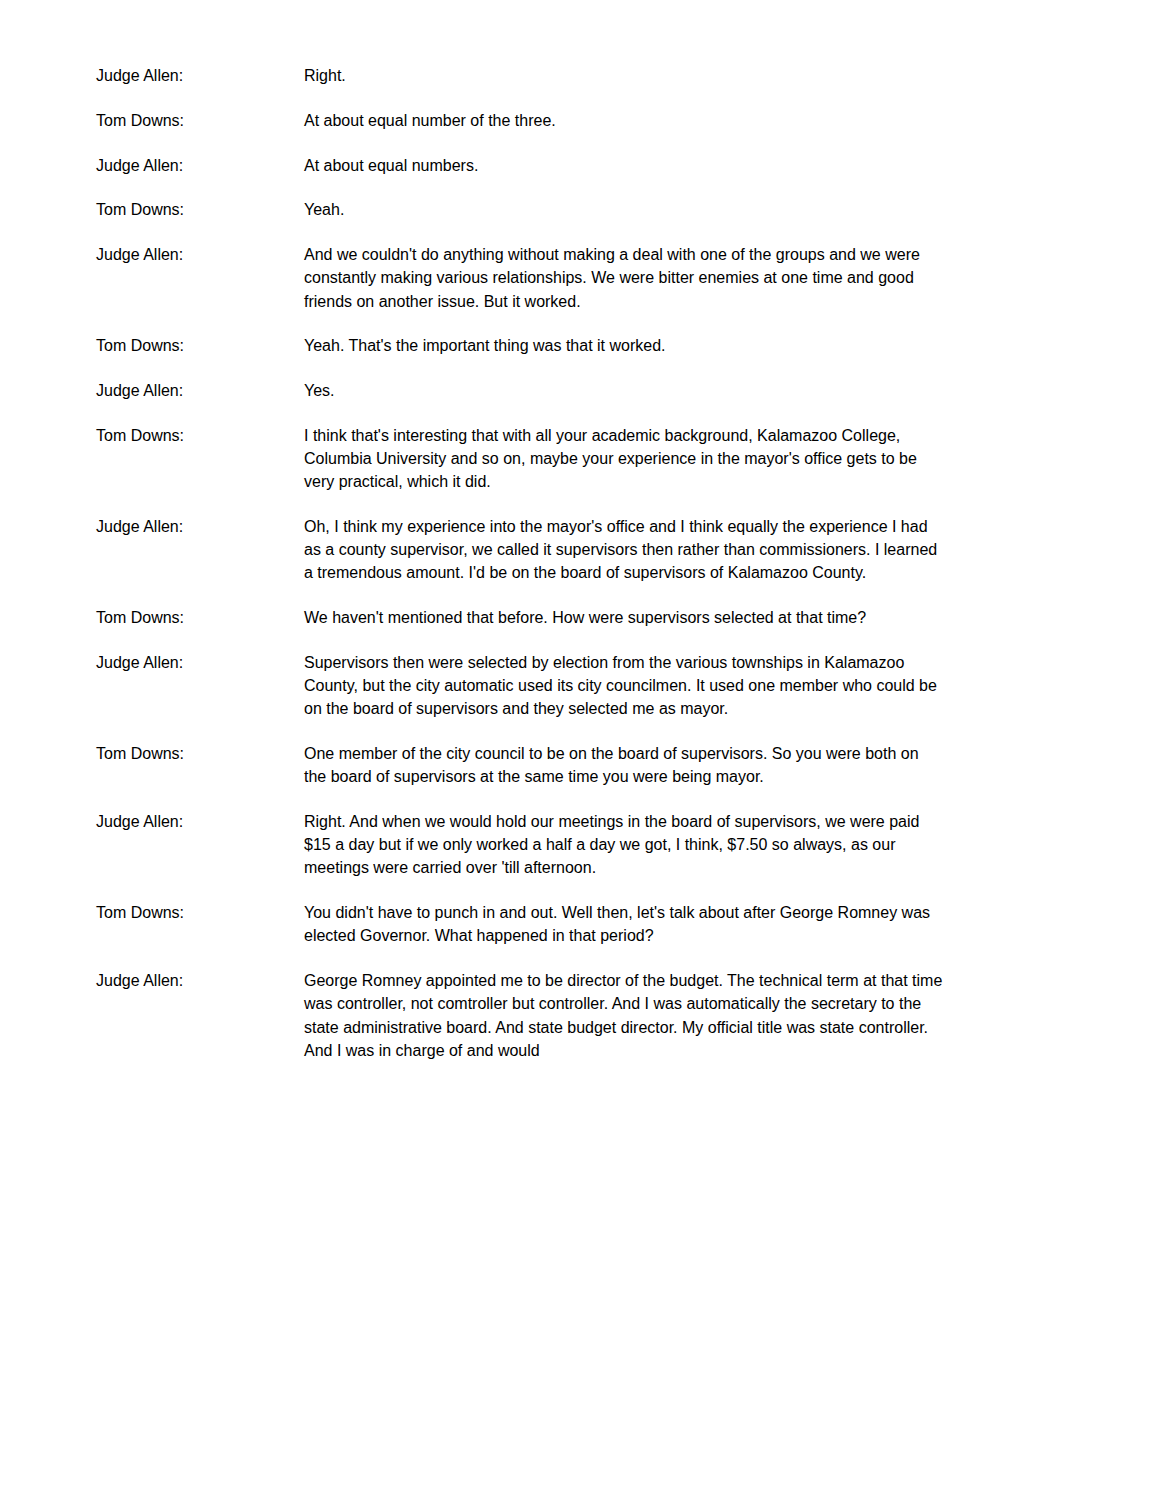Judge Allen:
Right.
Tom Downs:
At about equal number of the three.
Judge Allen:
At about equal numbers.
Tom Downs:
Yeah.
Judge Allen:
And we couldn't do anything without making a deal with one of the groups and we were constantly making various relationships. We were bitter enemies at one time and good friends on another issue. But it worked.
Tom Downs:
Yeah. That's the important thing was that it worked.
Judge Allen:
Yes.
Tom Downs:
I think that's interesting that with all your academic background, Kalamazoo College, Columbia University and so on, maybe your experience in the mayor's office gets to be very practical, which it did.
Judge Allen:
Oh, I think my experience into the mayor's office and I think equally the experience I had as a county supervisor, we called it supervisors then rather than commissioners. I learned a tremendous amount. I'd be on the board of supervisors of Kalamazoo County.
Tom Downs:
We haven't mentioned that before. How were supervisors selected at that time?
Judge Allen:
Supervisors then were selected by election from the various townships in Kalamazoo County, but the city automatic used its city councilmen. It used one member who could be on the board of supervisors and they selected me as mayor.
Tom Downs:
One member of the city council to be on the board of supervisors. So you were both on the board of supervisors at the same time you were being mayor.
Judge Allen:
Right. And when we would hold our meetings in the board of supervisors, we were paid $15 a day but if we only worked a half a day we got, I think, $7.50 so always, as our meetings were carried over 'till afternoon.
Tom Downs:
You didn't have to punch in and out. Well then, let's talk about after George Romney was elected Governor. What happened in that period?
Judge Allen:
George Romney appointed me to be director of the budget. The technical term at that time was controller, not comtroller but controller. And I was automatically the secretary to the state administrative board. And state budget director. My official title was state controller. And I was in charge of and would